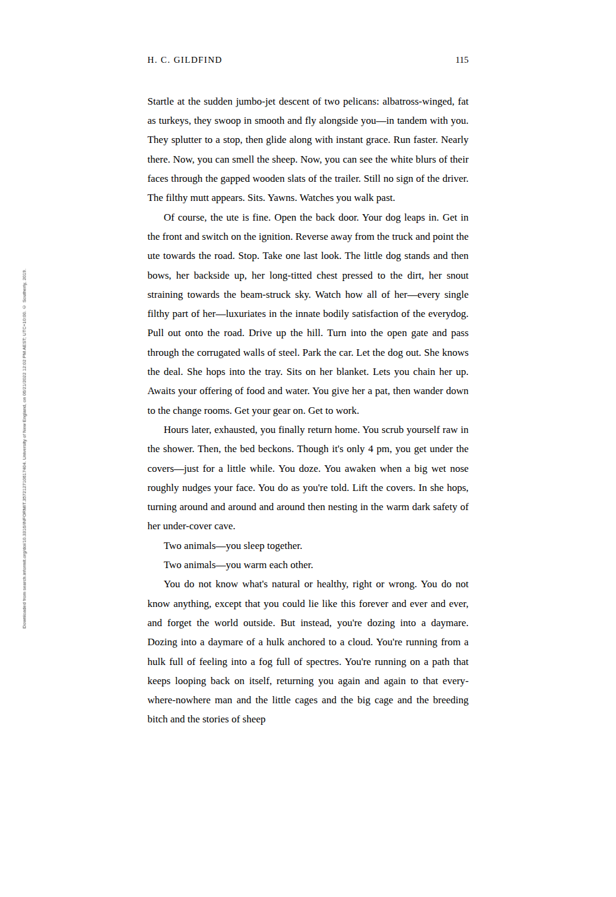Downloaded from search.informit.org/doi/10.3316/INFORMIT.357212710617404. University of New England, on 06/21/2022 12:02 PM AEST; UTC+10:00. © Southerly, 2019.
H. C. Gildfind 115
Startle at the sudden jumbo-jet descent of two pelicans: albatross-winged, fat as turkeys, they swoop in smooth and fly alongside you—in tandem with you. They splutter to a stop, then glide along with instant grace. Run faster. Nearly there. Now, you can smell the sheep. Now, you can see the white blurs of their faces through the gapped wooden slats of the trailer. Still no sign of the driver. The filthy mutt appears. Sits. Yawns. Watches you walk past.
Of course, the ute is fine. Open the back door. Your dog leaps in. Get in the front and switch on the ignition. Reverse away from the truck and point the ute towards the road. Stop. Take one last look. The little dog stands and then bows, her backside up, her long-titted chest pressed to the dirt, her snout straining towards the beam-struck sky. Watch how all of her—every single filthy part of her—luxuriates in the innate bodily satisfaction of the everydog. Pull out onto the road. Drive up the hill. Turn into the open gate and pass through the corrugated walls of steel. Park the car. Let the dog out. She knows the deal. She hops into the tray. Sits on her blanket. Lets you chain her up. Awaits your offering of food and water. You give her a pat, then wander down to the change rooms. Get your gear on. Get to work.
Hours later, exhausted, you finally return home. You scrub yourself raw in the shower. Then, the bed beckons. Though it's only 4 pm, you get under the covers—just for a little while. You doze. You awaken when a big wet nose roughly nudges your face. You do as you're told. Lift the covers. In she hops, turning around and around and around then nesting in the warm dark safety of her under-cover cave.
Two animals—you sleep together.
Two animals—you warm each other.
You do not know what's natural or healthy, right or wrong. You do not know anything, except that you could lie like this forever and ever and ever, and forget the world outside. But instead, you're dozing into a daymare. Dozing into a daymare of a hulk anchored to a cloud. You're running from a hulk full of feeling into a fog full of spectres. You're running on a path that keeps looping back on itself, returning you again and again to that everywhere-nowhere man and the little cages and the big cage and the breeding bitch and the stories of sheep